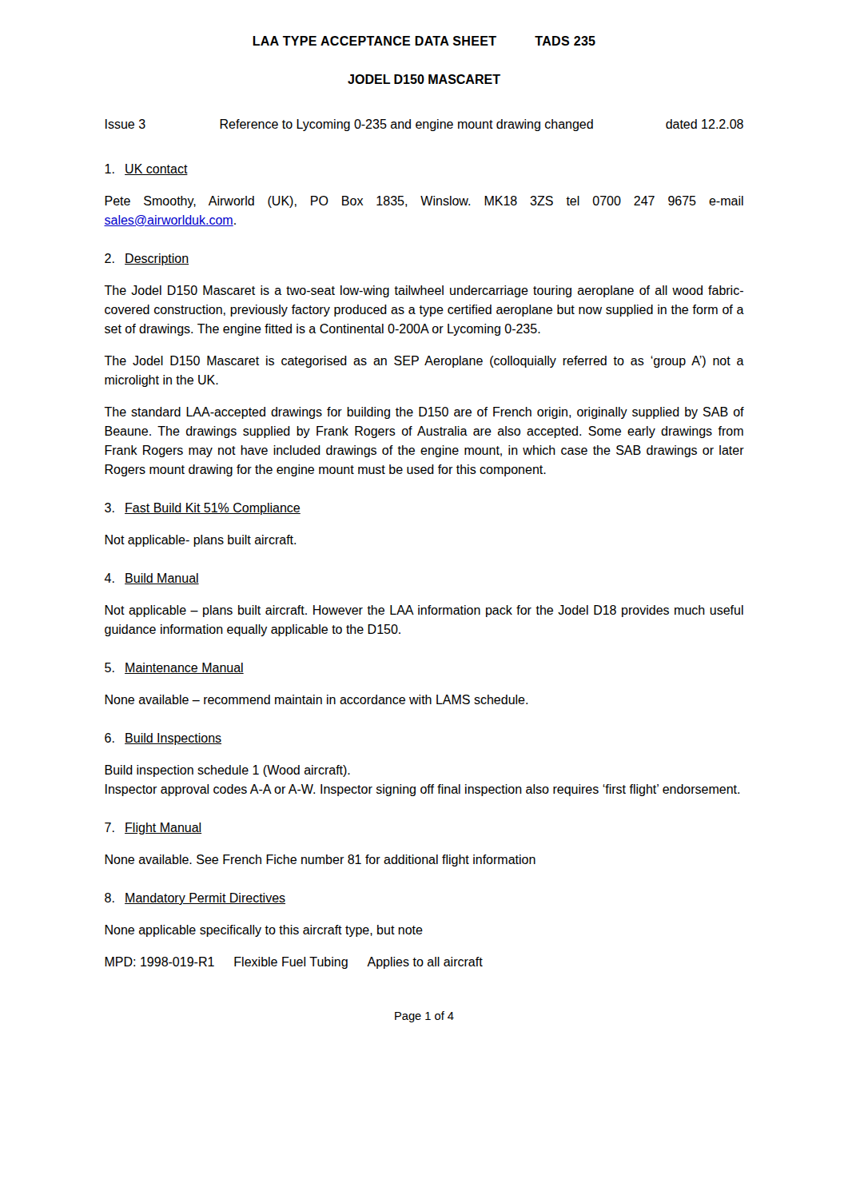LAA TYPE ACCEPTANCE DATA SHEETTADS 235
JODEL D150 MASCARET
Issue 3
Reference to Lycoming 0-235 and engine mount drawing changed
dated 12.2.08
1. UK contact
Pete Smoothy, Airworld (UK), PO Box 1835, Winslow. MK18 3ZS tel 0700 247 9675 e-mail sales@airworlduk.com.
2. Description
The Jodel D150 Mascaret is a two-seat low-wing tailwheel undercarriage touring aeroplane of all wood fabric-covered construction, previously factory produced as a type certified aeroplane but now supplied in the form of a set of drawings. The engine fitted is a Continental 0-200A or Lycoming 0-235.
The Jodel D150 Mascaret is categorised as an SEP Aeroplane (colloquially referred to as ‘group A’) not a microlight in the UK.
The standard LAA-accepted drawings for building the D150 are of French origin, originally supplied by SAB of Beaune. The drawings supplied by Frank Rogers of Australia are also accepted. Some early drawings from Frank Rogers may not have included drawings of the engine mount, in which case the SAB drawings or later Rogers mount drawing for the engine mount must be used for this component.
3. Fast Build Kit 51% Compliance
Not applicable- plans built aircraft.
4. Build Manual
Not applicable – plans built aircraft. However the LAA information pack for the Jodel D18 provides much useful guidance information equally applicable to the D150.
5. Maintenance Manual
None available – recommend maintain in accordance with LAMS schedule.
6. Build Inspections
Build inspection schedule 1 (Wood aircraft).
Inspector approval codes A-A or A-W. Inspector signing off final inspection also requires ‘first flight’ endorsement.
7. Flight Manual
None available. See French Fiche number 81 for additional flight information
8. Mandatory Permit Directives
None applicable specifically to this aircraft type, but note
MPD: 1998-019-R1 Flexible Fuel Tubing Applies to all aircraft
Page 1 of 4